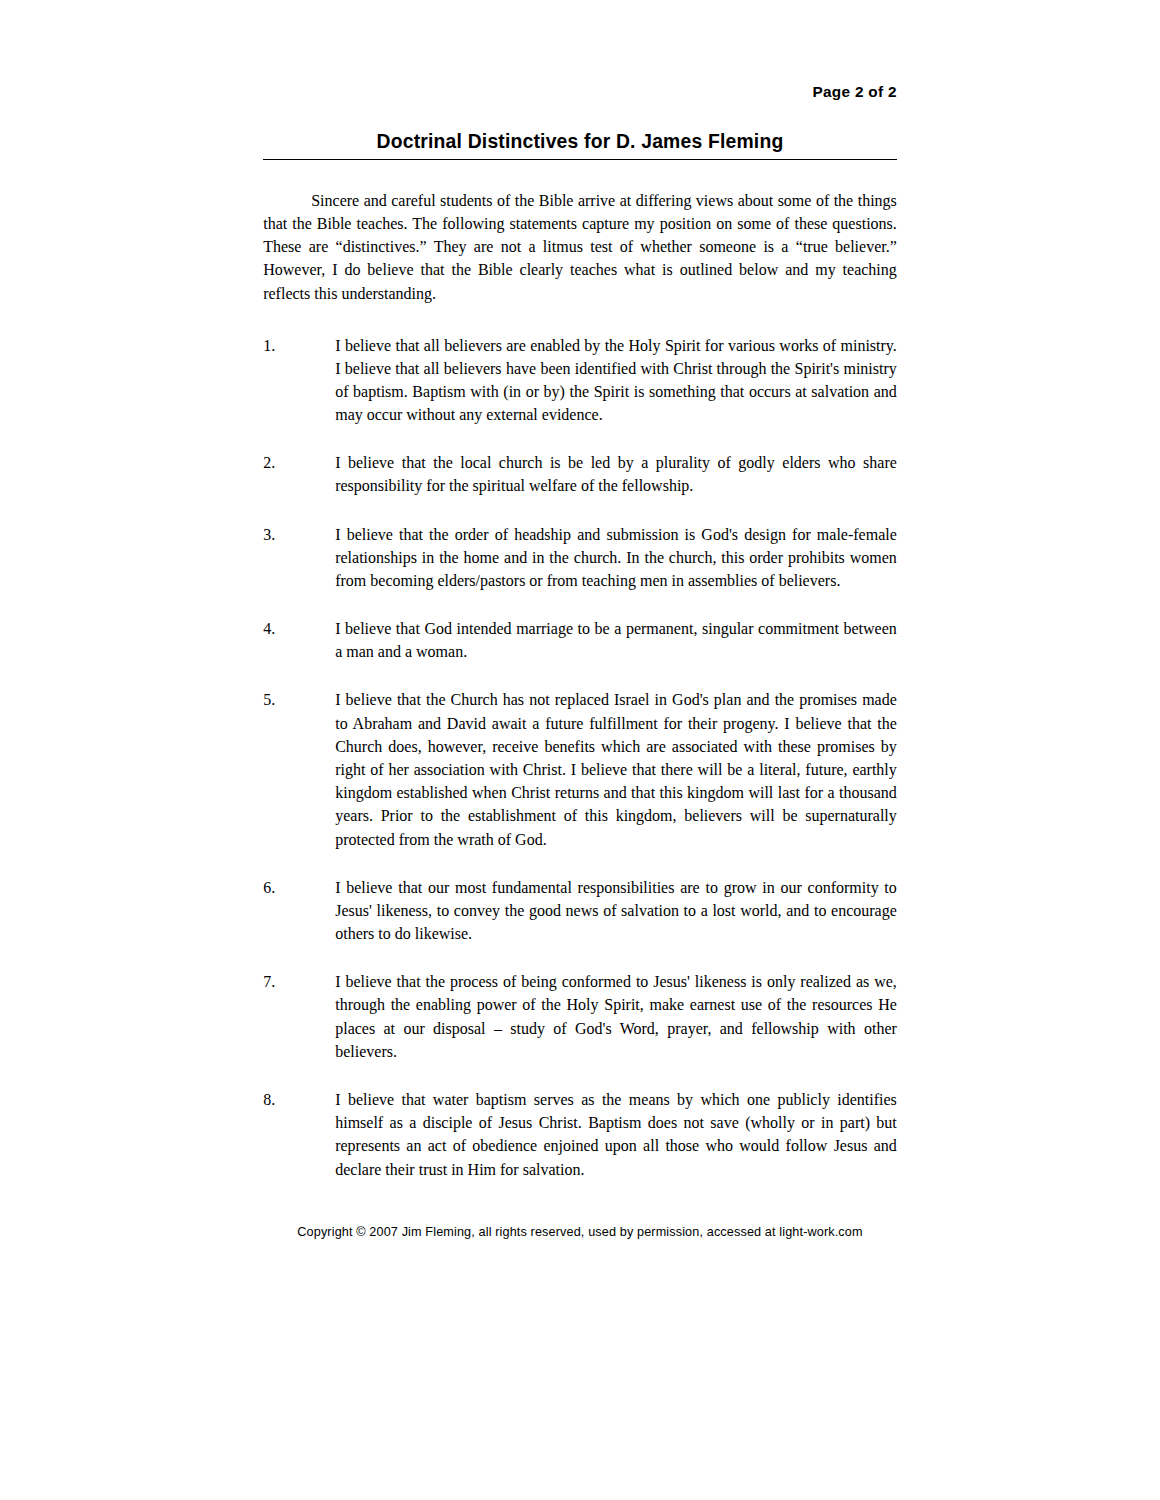Page 2 of 2
Doctrinal Distinctives for D. James Fleming
Sincere and careful students of the Bible arrive at differing views about some of the things that the Bible teaches. The following statements capture my position on some of these questions. These are “distinctives.” They are not a litmus test of whether someone is a “true believer.” However, I do believe that the Bible clearly teaches what is outlined below and my teaching reflects this understanding.
1. I believe that all believers are enabled by the Holy Spirit for various works of ministry. I believe that all believers have been identified with Christ through the Spirit's ministry of baptism. Baptism with (in or by) the Spirit is something that occurs at salvation and may occur without any external evidence.
2. I believe that the local church is be led by a plurality of godly elders who share responsibility for the spiritual welfare of the fellowship.
3. I believe that the order of headship and submission is God's design for male-female relationships in the home and in the church. In the church, this order prohibits women from becoming elders/pastors or from teaching men in assemblies of believers.
4. I believe that God intended marriage to be a permanent, singular commitment between a man and a woman.
5. I believe that the Church has not replaced Israel in God's plan and the promises made to Abraham and David await a future fulfillment for their progeny. I believe that the Church does, however, receive benefits which are associated with these promises by right of her association with Christ. I believe that there will be a literal, future, earthly kingdom established when Christ returns and that this kingdom will last for a thousand years. Prior to the establishment of this kingdom, believers will be supernaturally protected from the wrath of God.
6. I believe that our most fundamental responsibilities are to grow in our conformity to Jesus' likeness, to convey the good news of salvation to a lost world, and to encourage others to do likewise.
7. I believe that the process of being conformed to Jesus' likeness is only realized as we, through the enabling power of the Holy Spirit, make earnest use of the resources He places at our disposal – study of God's Word, prayer, and fellowship with other believers.
8. I believe that water baptism serves as the means by which one publicly identifies himself as a disciple of Jesus Christ. Baptism does not save (wholly or in part) but represents an act of obedience enjoined upon all those who would follow Jesus and declare their trust in Him for salvation.
Copyright © 2007 Jim Fleming, all rights reserved, used by permission, accessed at light-work.com